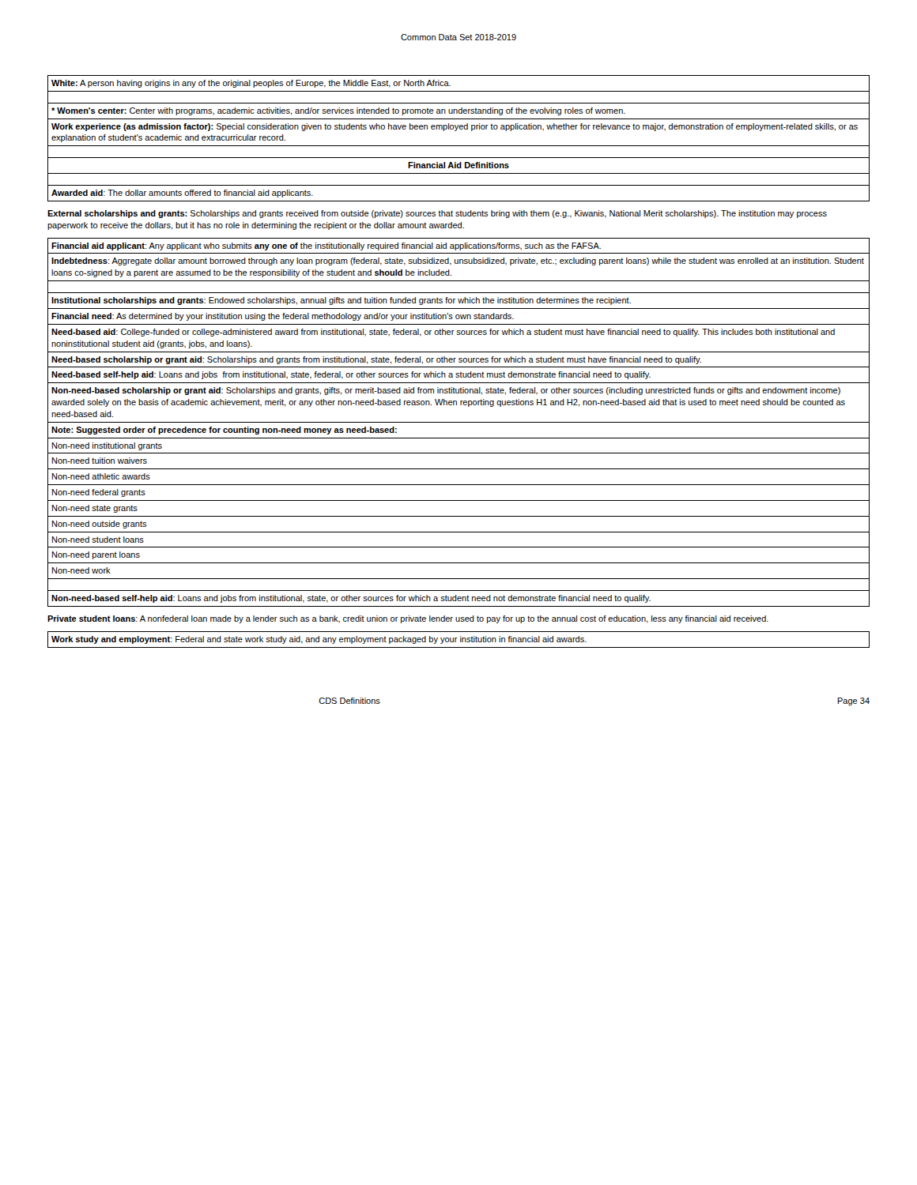Common Data Set 2018-2019
| White: A person having origins in any of the original peoples of Europe, the Middle East, or North Africa. |
| * Women's center: Center with programs, academic activities, and/or services intended to promote an understanding of the evolving roles of women. |
| Work experience (as admission factor): Special consideration given to students who have been employed prior to application, whether for relevance to major, demonstration of employment-related skills, or as explanation of student's academic and extracurricular record. |
| Financial Aid Definitions |
| Awarded aid : The dollar amounts offered to financial aid applicants. |
External scholarships and grants: Scholarships and grants received from outside (private) sources that students bring with them (e.g., Kiwanis, National Merit scholarships). The institution may process paperwork to receive the dollars, but it has no role in determining the recipient or the dollar amount awarded.
| Financial aid applicant : Any applicant who submits any one of the institutionally required financial aid applications/forms, such as the FAFSA. |
| Indebtedness : Aggregate dollar amount borrowed through any loan program (federal, state, subsidized, unsubsidized, private, etc.; excluding parent loans) while the student was enrolled at an institution. Student loans co-signed by a parent are assumed to be the responsibility of the student and should be included. |
| Institutional scholarships and grants : Endowed scholarships, annual gifts and tuition funded grants for which the institution determines the recipient. |
| Financial need : As determined by your institution using the federal methodology and/or your institution's own standards. |
| Need-based aid : College-funded or college-administered award from institutional, state, federal, or other sources for which a student must have financial need to qualify. This includes both institutional and noninstitutional student aid (grants, jobs, and loans). |
| Need-based scholarship or grant aid : Scholarships and grants from institutional, state, federal, or other sources for which a student must have financial need to qualify. |
| Need-based self-help aid : Loans and jobs from institutional, state, federal, or other sources for which a student must demonstrate financial need to qualify. |
| Non-need-based scholarship or grant aid : Scholarships and grants, gifts, or merit-based aid from institutional, state, federal, or other sources (including unrestricted funds or gifts and endowment income) awarded solely on the basis of academic achievement, merit, or any other non-need-based reason. When reporting questions H1 and H2, non-need-based aid that is used to meet need should be counted as need-based aid. |
| Note: Suggested order of precedence for counting non-need money as need-based: |
| Non-need institutional grants |
| Non-need tuition waivers |
| Non-need athletic awards |
| Non-need federal grants |
| Non-need state grants |
| Non-need outside grants |
| Non-need student loans |
| Non-need parent loans |
| Non-need work |
| Non-need-based self-help aid : Loans and jobs from institutional, state, or other sources for which a student need not demonstrate financial need to qualify. |
Private student loans: A nonfederal loan made by a lender such as a bank, credit union or private lender used to pay for up to the annual cost of education, less any financial aid received.
| Work study and employment : Federal and state work study aid, and any employment packaged by your institution in financial aid awards. |
CDS Definitions
Page 34